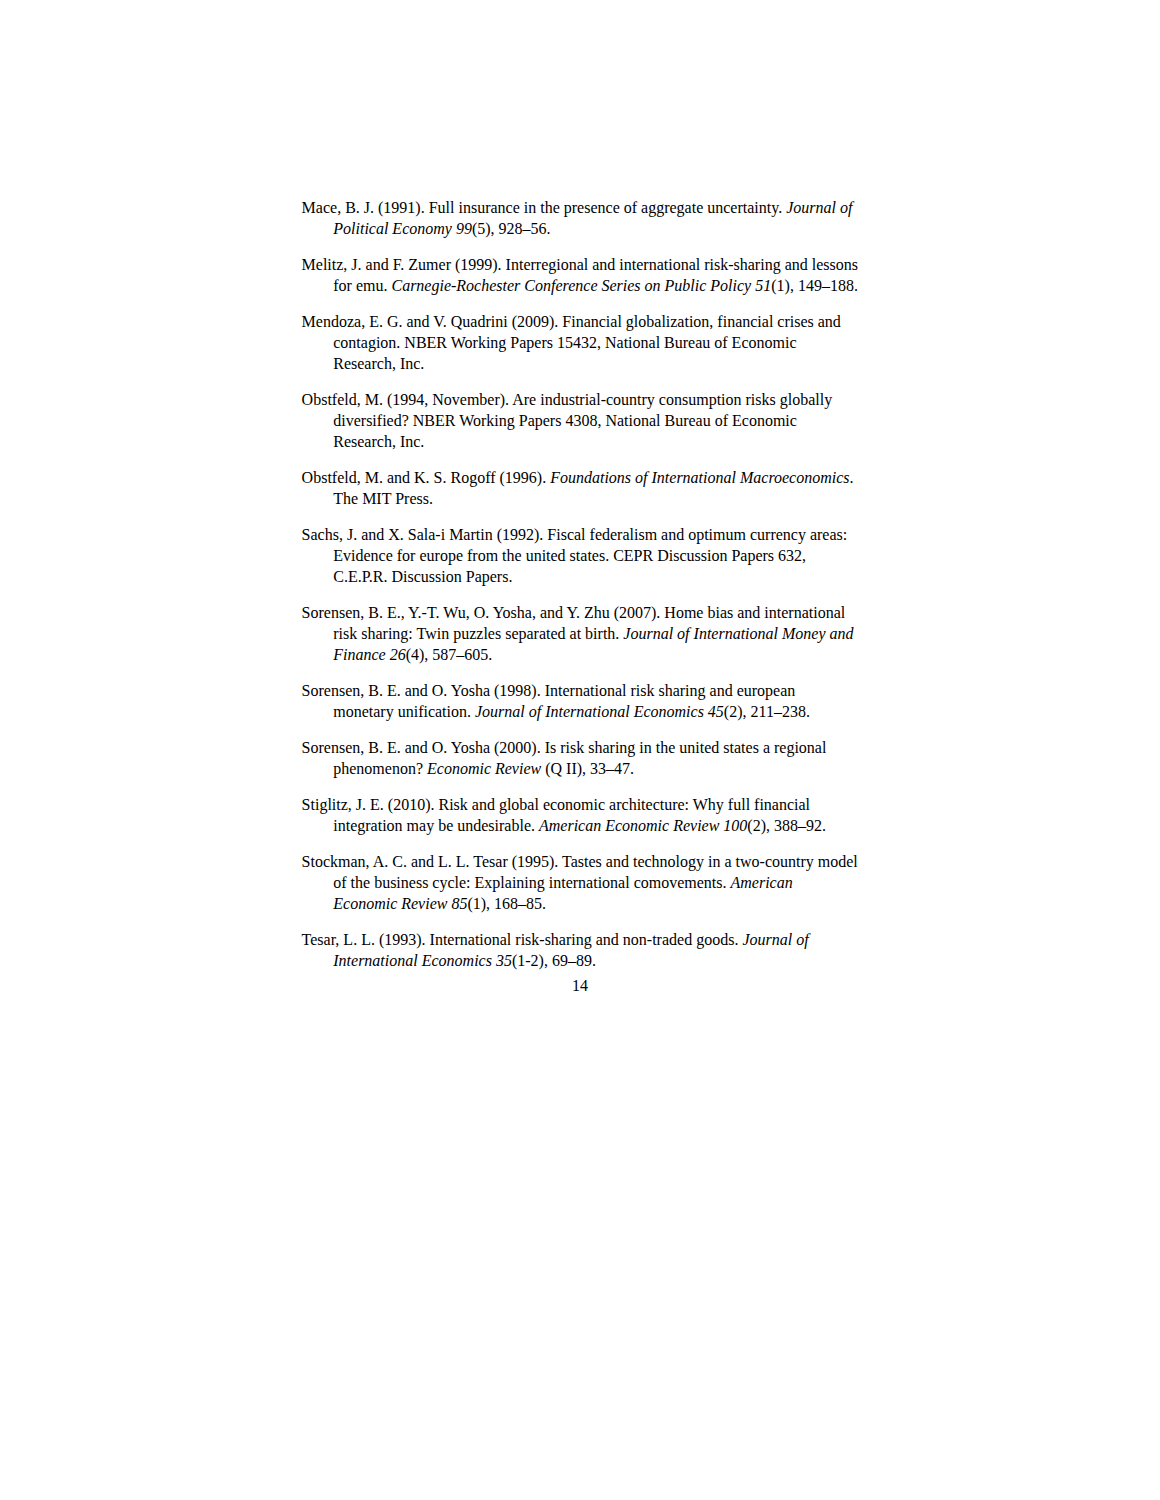Mace, B. J. (1991). Full insurance in the presence of aggregate uncertainty. Journal of Political Economy 99(5), 928–56.
Melitz, J. and F. Zumer (1999). Interregional and international risk-sharing and lessons for emu. Carnegie-Rochester Conference Series on Public Policy 51(1), 149–188.
Mendoza, E. G. and V. Quadrini (2009). Financial globalization, financial crises and contagion. NBER Working Papers 15432, National Bureau of Economic Research, Inc.
Obstfeld, M. (1994, November). Are industrial-country consumption risks globally diversified? NBER Working Papers 4308, National Bureau of Economic Research, Inc.
Obstfeld, M. and K. S. Rogoff (1996). Foundations of International Macroeconomics. The MIT Press.
Sachs, J. and X. Sala-i Martin (1992). Fiscal federalism and optimum currency areas: Evidence for europe from the united states. CEPR Discussion Papers 632, C.E.P.R. Discussion Papers.
Sorensen, B. E., Y.-T. Wu, O. Yosha, and Y. Zhu (2007). Home bias and international risk sharing: Twin puzzles separated at birth. Journal of International Money and Finance 26(4), 587–605.
Sorensen, B. E. and O. Yosha (1998). International risk sharing and european monetary unification. Journal of International Economics 45(2), 211–238.
Sorensen, B. E. and O. Yosha (2000). Is risk sharing in the united states a regional phenomenon? Economic Review (Q II), 33–47.
Stiglitz, J. E. (2010). Risk and global economic architecture: Why full financial integration may be undesirable. American Economic Review 100(2), 388–92.
Stockman, A. C. and L. L. Tesar (1995). Tastes and technology in a two-country model of the business cycle: Explaining international comovements. American Economic Review 85(1), 168–85.
Tesar, L. L. (1993). International risk-sharing and non-traded goods. Journal of International Economics 35(1-2), 69–89.
14